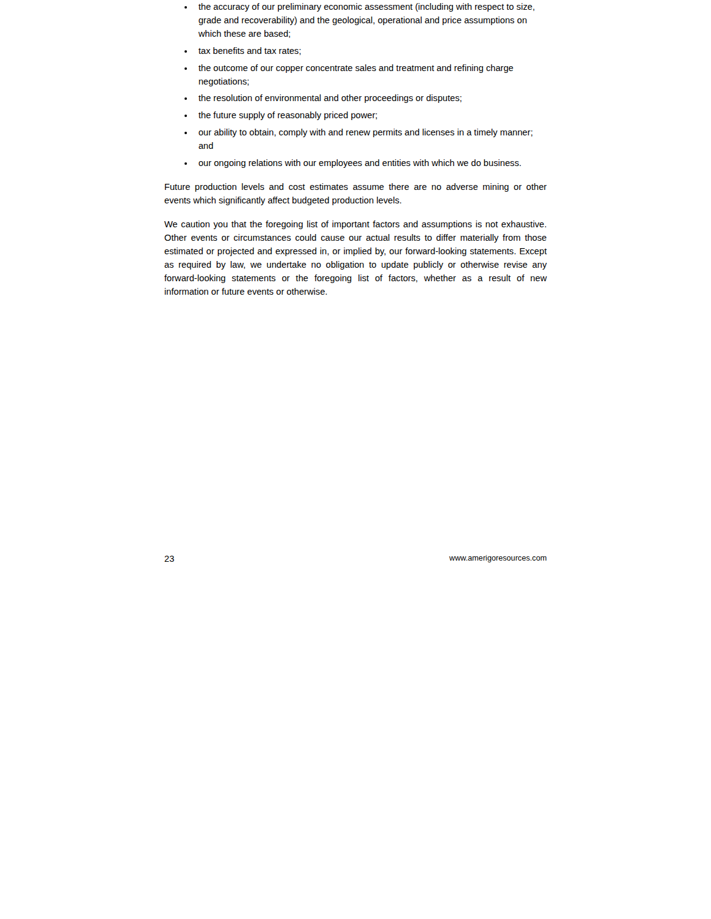the accuracy of our preliminary economic assessment (including with respect to size, grade and recoverability) and the geological, operational and price assumptions on which these are based;
tax benefits and tax rates;
the outcome of our copper concentrate sales and treatment and refining charge negotiations;
the resolution of environmental and other proceedings or disputes;
the future supply of reasonably priced power;
our ability to obtain, comply with and renew permits and licenses in a timely manner; and
our ongoing relations with our employees and entities with which we do business.
Future production levels and cost estimates assume there are no adverse mining or other events which significantly affect budgeted production levels.
We caution you that the foregoing list of important factors and assumptions is not exhaustive. Other events or circumstances could cause our actual results to differ materially from those estimated or projected and expressed in, or implied by, our forward-looking statements. Except as required by law, we undertake no obligation to update publicly or otherwise revise any forward-looking statements or the foregoing list of factors, whether as a result of new information or future events or otherwise.
23 www.amerigoresources.com